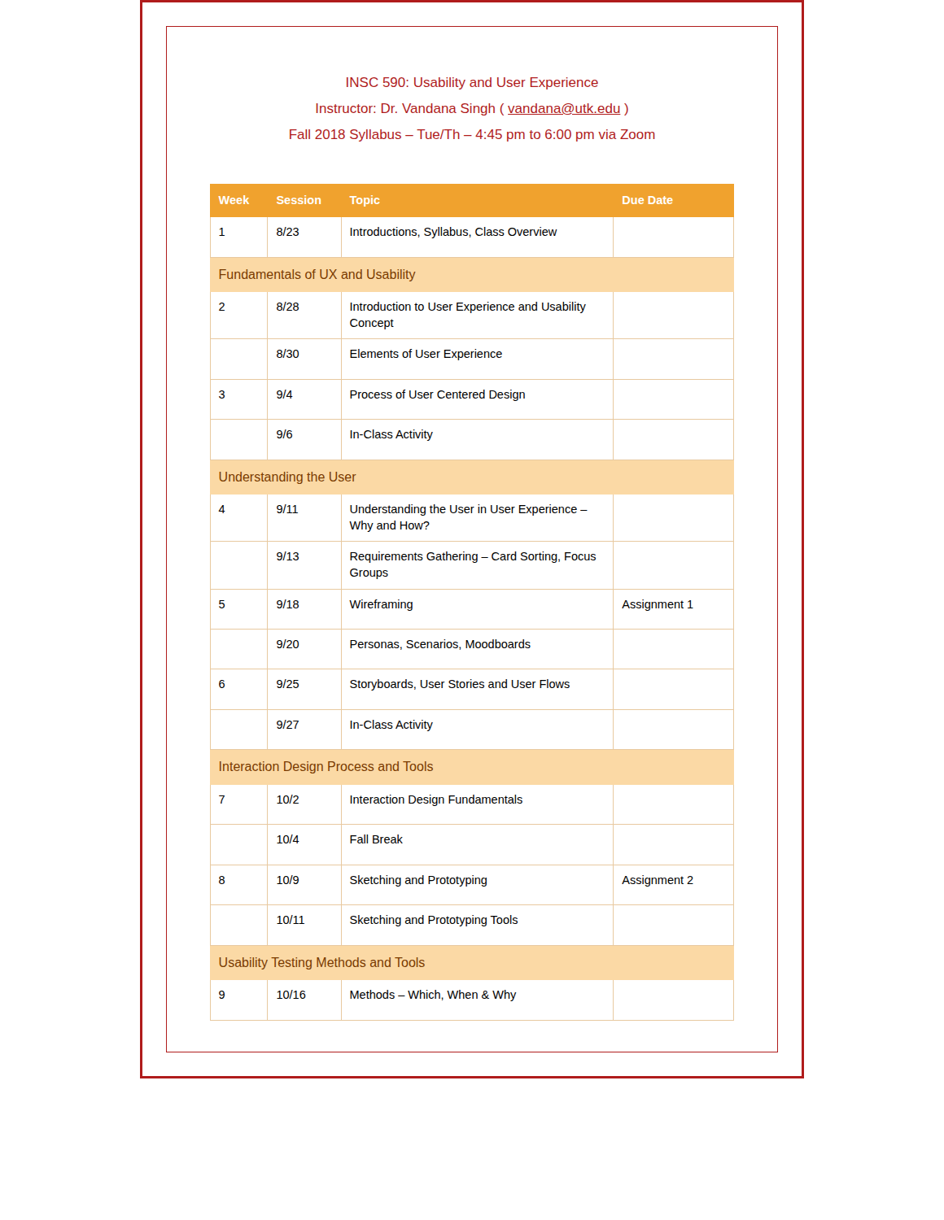INSC 590: Usability and User Experience
Instructor: Dr. Vandana Singh ( vandana@utk.edu )
Fall 2018 Syllabus – Tue/Th – 4:45 pm to 6:00 pm via Zoom
| Week | Session | Topic | Due Date |
| --- | --- | --- | --- |
| 1 | 8/23 | Introductions, Syllabus, Class Overview | |
| Fundamentals of UX and Usability |
| 2 | 8/28 | Introduction to User Experience and Usability Concept | |
| | 8/30 | Elements of User Experience | |
| 3 | 9/4 | Process of User Centered Design | |
| | 9/6 | In-Class Activity | |
| Understanding the User |
| 4 | 9/11 | Understanding the User in User Experience – Why and How? | |
| | 9/13 | Requirements Gathering – Card Sorting, Focus Groups | |
| 5 | 9/18 | Wireframing | Assignment 1 |
| | 9/20 | Personas, Scenarios, Moodboards | |
| 6 | 9/25 | Storyboards, User Stories and User Flows | |
| | 9/27 | In-Class Activity | |
| Interaction Design Process and Tools |
| 7 | 10/2 | Interaction Design Fundamentals | |
| | 10/4 | Fall Break | |
| 8 | 10/9 | Sketching and Prototyping | Assignment 2 |
| | 10/11 | Sketching and Prototyping Tools | |
| Usability Testing Methods and Tools |
| 9 | 10/16 | Methods – Which, When & Why | |